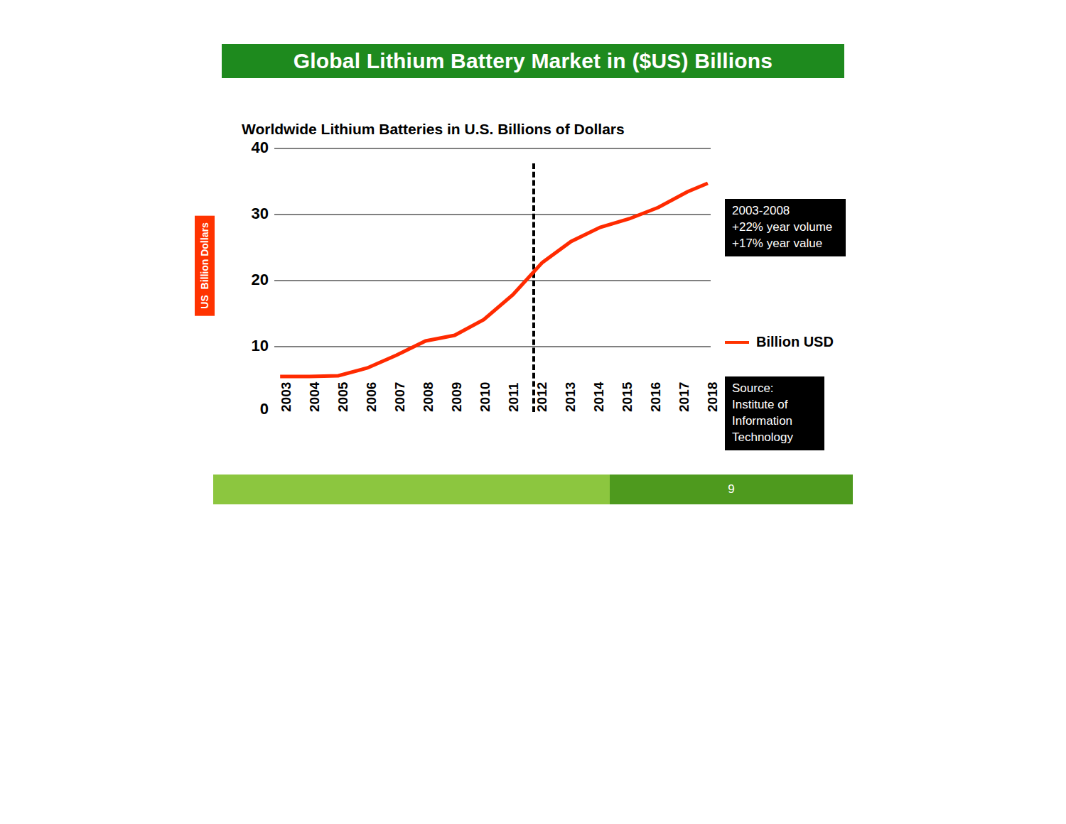Global Lithium Battery Market in ($US) Billions
Worldwide Lithium Batteries in U.S. Billions of Dollars
US Billion Dollars
40 30 20 10 0
2003 2004 2005 2006 2007 2008 2009 2010 2011 2012 2013 2014 2015 2016 2017 2018
2003-2008
+22% year volume
+17% year value
Billion USD
Source: Institute of Information Technology
9